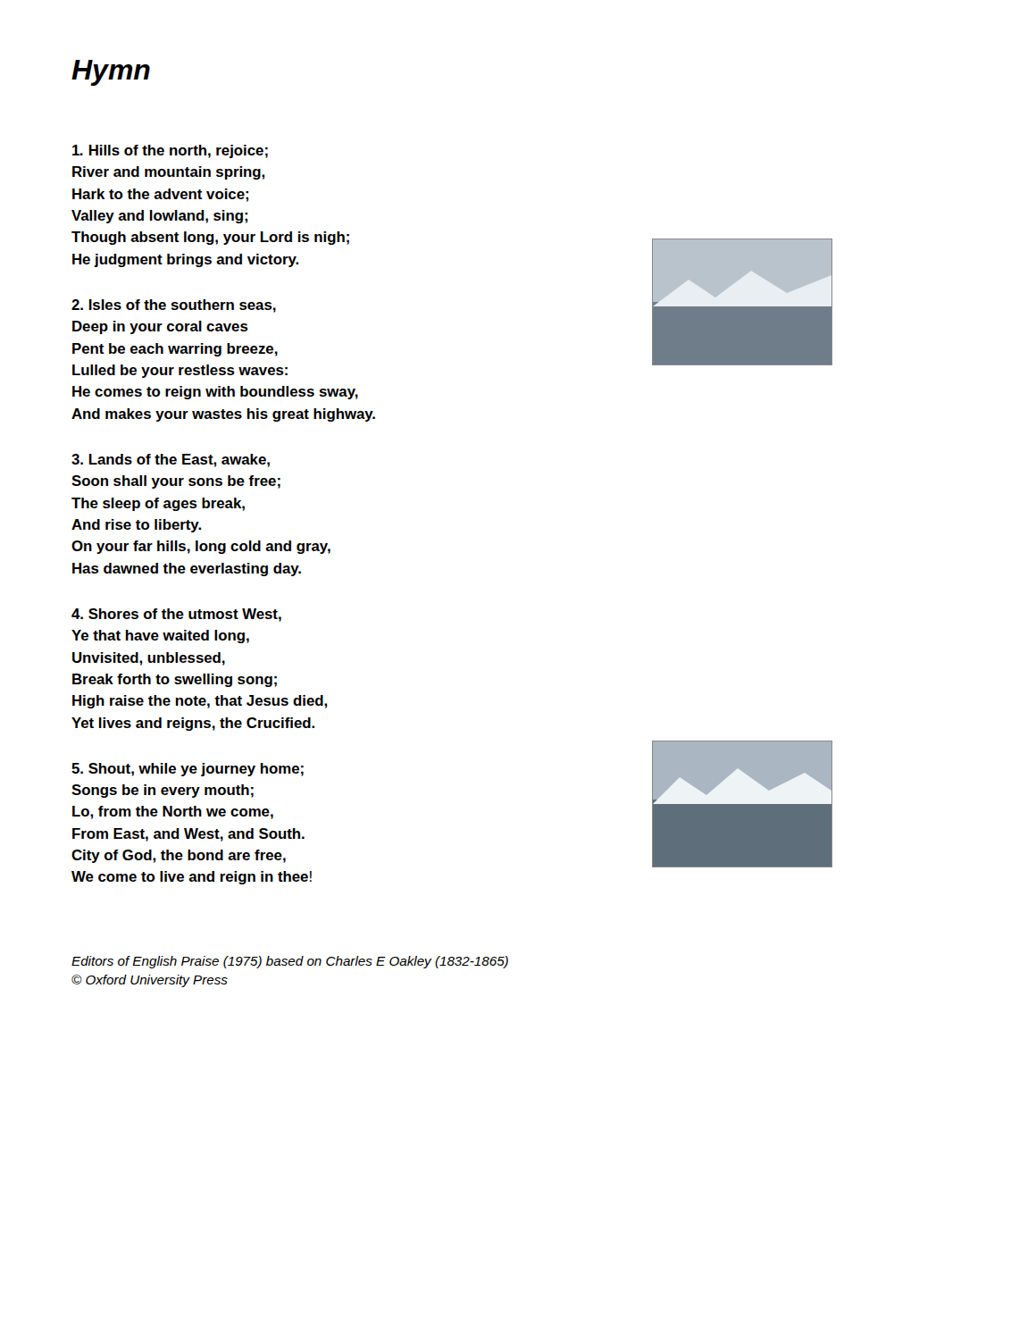Hymn
1. Hills of the north, rejoice;
River and mountain spring,
Hark to the advent voice;
Valley and lowland, sing;
Though absent long, your Lord is nigh;
He judgment brings and victory.
2. Isles of the southern seas,
Deep in your coral caves
Pent be each warring breeze,
Lulled be your restless waves:
He comes to reign with boundless sway,
And makes your wastes his great highway.
3. Lands of the East, awake,
Soon shall your sons be free;
The sleep of ages break,
And rise to liberty.
On your far hills, long cold and gray,
Has dawned the everlasting day.
4. Shores of the utmost West,
Ye that have waited long,
Unvisited, unblessed,
Break forth to swelling song;
High raise the note, that Jesus died,
Yet lives and reigns, the Crucified.
5. Shout, while ye journey home;
Songs be in every mouth;
Lo, from the North we come,
From East, and West, and South.
City of God, the bond are free,
We come to live and reign in thee!
Editors of English Praise (1975) based on Charles E Oakley (1832-1865)
© Oxford University Press